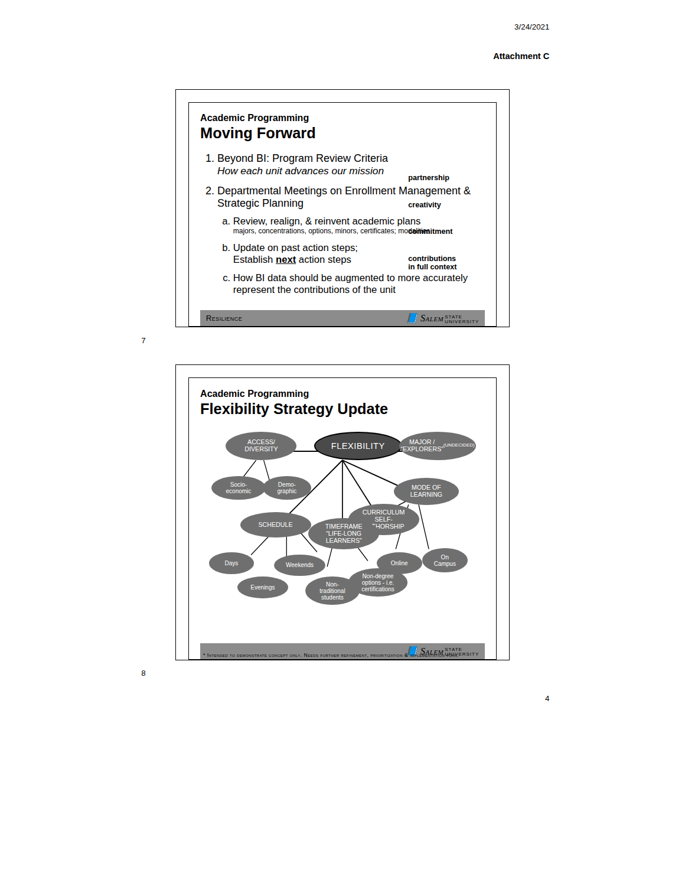3/24/2021
Attachment C
Academic Programming
Moving Forward
partnership
creativity
commitment
contributions
in full context
Beyond BI: Program Review Criteria How each unit advances our mission
Departmental Meetings on Enrollment Management & Strategic Planning
Review, realign, & reinvent academic plans majors, concentrations, options, minors, certificates; modalities
Update on past action steps;
Establish next action steps
How BI data should be augmented to more accurately represent the contributions of the unit
Resilience 📘 SalemSTATE
UNIVERSITY
7
Academic Programming
Flexibility Strategy Update
FLEXIBILITY
ACCESS/
DIVERSITY
MAJOR /
“EXPLORERS”(UNDECIDED)
Socio-
economic
Demo-
graphic
MODE OF
LEARNING
CURRICULUM
SELF-
AUTHORSHIP
SCHEDULE
TIMEFRAME
“LIFE-LONG
LEARNERS”
Online
On
Campus
Days
Weekends
Evenings
Non-
traditional
students
Non-degree
options - i.e.
certifications
* Intended to demonstrate concept only. Needs further refinement, prioritization & implementation plan. 📘 SalemSTATE
UNIVERSITY
8
4